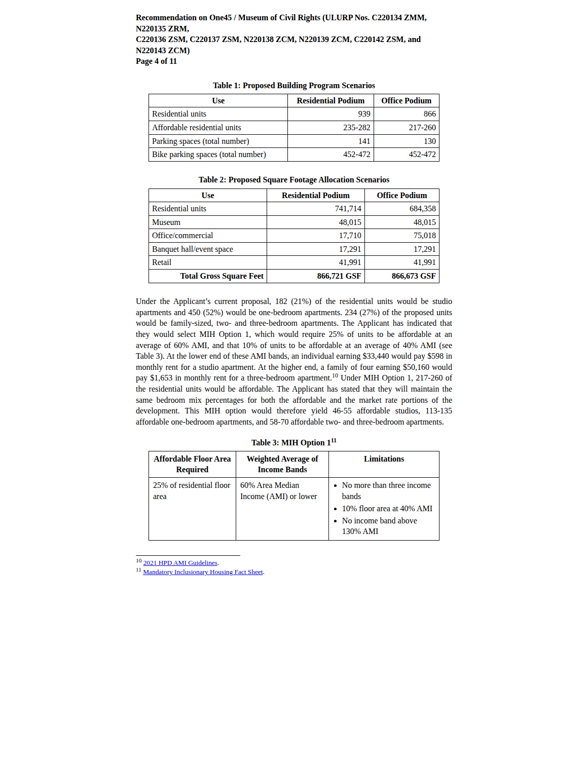Recommendation on One45 / Museum of Civil Rights (ULURP Nos. C220134 ZMM, N220135 ZRM,
C220136 ZSM, C220137 ZSM, N220138 ZCM, N220139 ZCM, C220142 ZSM, and N220143 ZCM)
Page 4 of 11
Table 1: Proposed Building Program Scenarios
| Use | Residential Podium | Office Podium |
| --- | --- | --- |
| Residential units | 939 | 866 |
| Affordable residential units | 235-282 | 217-260 |
| Parking spaces (total number) | 141 | 130 |
| Bike parking spaces (total number) | 452-472 | 452-472 |
Table 2: Proposed Square Footage Allocation Scenarios
| Use | Residential Podium | Office Podium |
| --- | --- | --- |
| Residential units | 741,714 | 684,358 |
| Museum | 48,015 | 48,015 |
| Office/commercial | 17,710 | 75,018 |
| Banquet hall/event space | 17,291 | 17,291 |
| Retail | 41,991 | 41,991 |
| Total Gross Square Feet | 866,721 GSF | 866,673 GSF |
Under the Applicant’s current proposal, 182 (21%) of the residential units would be studio apartments and 450 (52%) would be one-bedroom apartments. 234 (27%) of the proposed units would be family-sized, two- and three-bedroom apartments. The Applicant has indicated that they would select MIH Option 1, which would require 25% of units to be affordable at an average of 60% AMI, and that 10% of units to be affordable at an average of 40% AMI (see Table 3). At the lower end of these AMI bands, an individual earning $33,440 would pay $598 in monthly rent for a studio apartment. At the higher end, a family of four earning $50,160 would pay $1,653 in monthly rent for a three-bedroom apartment.10 Under MIH Option 1, 217-260 of the residential units would be affordable. The Applicant has stated that they will maintain the same bedroom mix percentages for both the affordable and the market rate portions of the development. This MIH option would therefore yield 46-55 affordable studios, 113-135 affordable one-bedroom apartments, and 58-70 affordable two- and three-bedroom apartments.
Table 3: MIH Option 111
| Affordable Floor Area Required | Weighted Average of Income Bands | Limitations |
| --- | --- | --- |
| 25% of residential floor area | 60% Area Median Income (AMI) or lower | No more than three income bands 10% floor area at 40% AMI No income band above 130% AMI |
10 2021 HPD AMI Guidelines.
11 Mandatory Inclusionary Housing Fact Sheet.